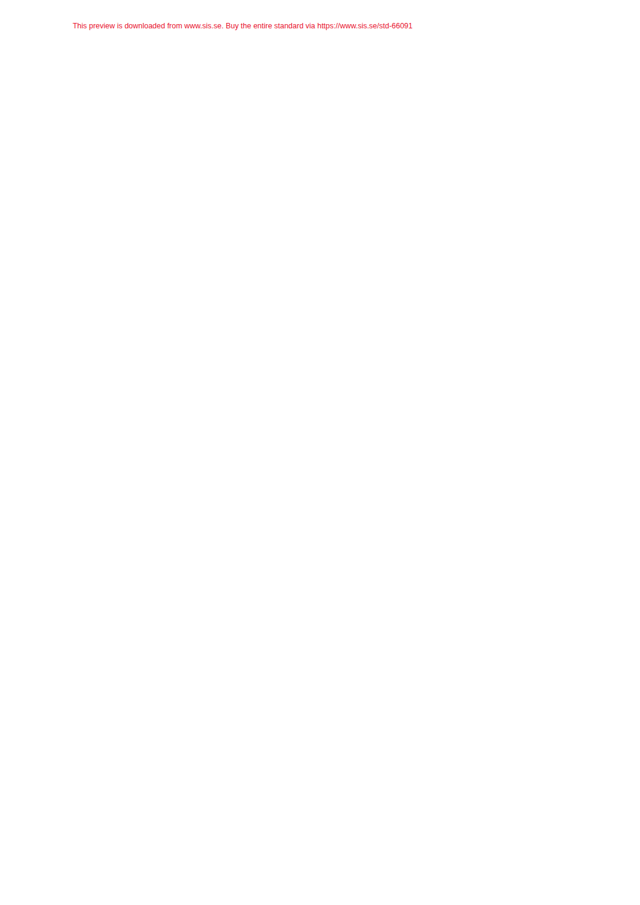This preview is downloaded from www.sis.se. Buy the entire standard via https://www.sis.se/std-66091